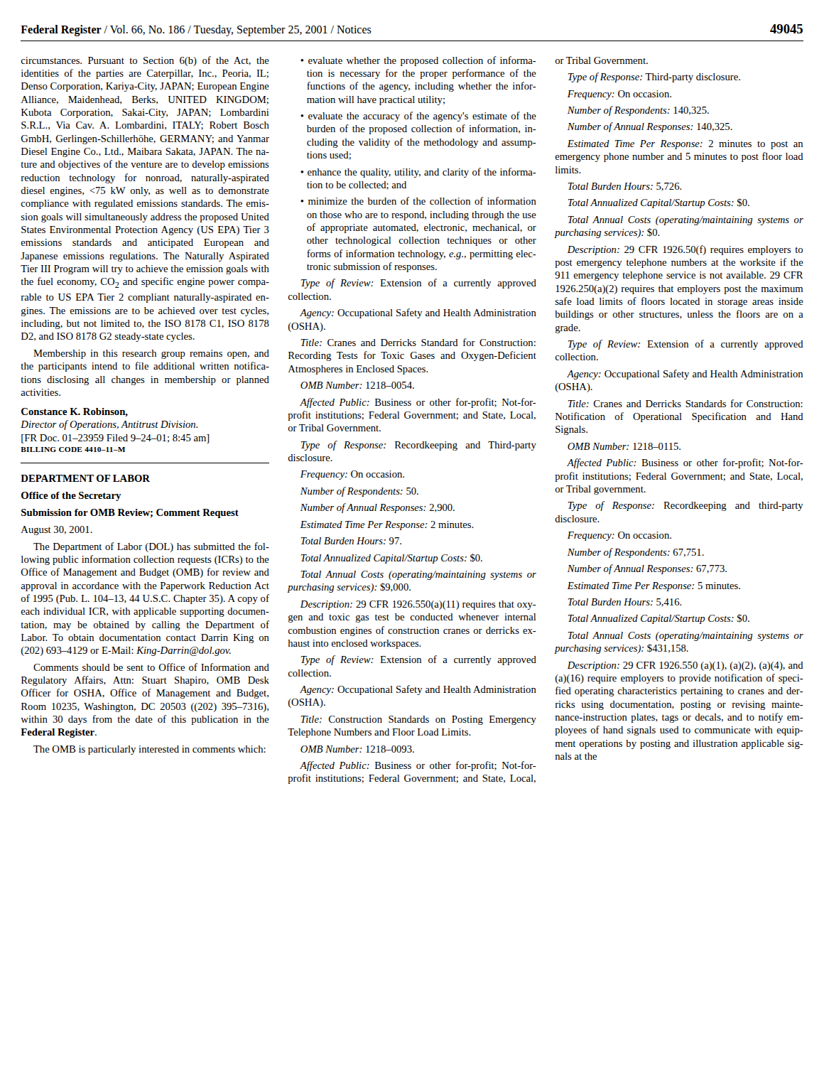Federal Register / Vol. 66, No. 186 / Tuesday, September 25, 2001 / Notices
49045
circumstances. Pursuant to Section 6(b) of the Act, the identities of the parties are Caterpillar, Inc., Peoria, IL; Denso Corporation, Kariya-City, JAPAN; European Engine Alliance, Maidenhead, Berks, UNITED KINGDOM; Kubota Corporation, Sakai-City, JAPAN; Lombardini S.R.L., Via Cav. A. Lombardini, ITALY; Robert Bosch GmbH, Gerlingen-Schillerhöhe, GERMANY; and Yanmar Diesel Engine Co., Ltd., Maibara Sakata, JAPAN. The nature and objectives of the venture are to develop emissions reduction technology for nonroad, naturally-aspirated diesel engines, <75 kW only, as well as to demonstrate compliance with regulated emissions standards. The emission goals will simultaneously address the proposed United States Environmental Protection Agency (US EPA) Tier 3 emissions standards and anticipated European and Japanese emissions regulations. The Naturally Aspirated Tier III Program will try to achieve the emission goals with the fuel economy, CO2 and specific engine power comparable to US EPA Tier 2 compliant naturally-aspirated engines. The emissions are to be achieved over test cycles, including, but not limited to, the ISO 8178 C1, ISO 8178 D2, and ISO 8178 G2 steady-state cycles.
Membership in this research group remains open, and the participants intend to file additional written notifications disclosing all changes in membership or planned activities.
Constance K. Robinson,
Director of Operations, Antitrust Division.
[FR Doc. 01–23959 Filed 9–24–01; 8:45 am]
BILLING CODE 4410–11–M
DEPARTMENT OF LABOR
Office of the Secretary
Submission for OMB Review; Comment Request
August 30, 2001.
The Department of Labor (DOL) has submitted the following public information collection requests (ICRs) to the Office of Management and Budget (OMB) for review and approval in accordance with the Paperwork Reduction Act of 1995 (Pub. L. 104–13, 44 U.S.C. Chapter 35). A copy of each individual ICR, with applicable supporting documentation, may be obtained by calling the Department of Labor. To obtain documentation contact Darrin King on (202) 693–4129 or E-Mail: King-Darrin@dol.gov.
Comments should be sent to Office of Information and Regulatory Affairs, Attn: Stuart Shapiro, OMB Desk Officer for OSHA, Office of Management and Budget, Room 10235, Washington, DC 20503 ((202) 395–7316), within 30 days from the date of this publication in the Federal Register.
The OMB is particularly interested in comments which:
evaluate whether the proposed collection of information is necessary for the proper performance of the functions of the agency, including whether the information will have practical utility;
evaluate the accuracy of the agency's estimate of the burden of the proposed collection of information, including the validity of the methodology and assumptions used;
enhance the quality, utility, and clarity of the information to be collected; and
minimize the burden of the collection of information on those who are to respond, including through the use of appropriate automated, electronic, mechanical, or other technological collection techniques or other forms of information technology, e.g., permitting electronic submission of responses.
Type of Review: Extension of a currently approved collection.
Agency: Occupational Safety and Health Administration (OSHA).
Title: Cranes and Derricks Standard for Construction: Recording Tests for Toxic Gases and Oxygen-Deficient Atmospheres in Enclosed Spaces.
OMB Number: 1218–0054.
Affected Public: Business or other for-profit; Not-for-profit institutions; Federal Government; and State, Local, or Tribal Government.
Type of Response: Recordkeeping and Third-party disclosure.
Frequency: On occasion.
Number of Respondents: 50.
Number of Annual Responses: 2,900.
Estimated Time Per Response: 2 minutes.
Total Burden Hours: 97.
Total Annualized Capital/Startup Costs: $0.
Total Annual Costs (operating/maintaining systems or purchasing services): $9,000.
Description: 29 CFR 1926.550(a)(11) requires that oxygen and toxic gas test be conducted whenever internal combustion engines of construction cranes or derricks exhaust into enclosed workspaces.
Type of Review: Extension of a currently approved collection.
Agency: Occupational Safety and Health Administration (OSHA).
Title: Construction Standards on Posting Emergency Telephone Numbers and Floor Load Limits.
OMB Number: 1218–0093.
Affected Public: Business or other for-profit; Not-for-profit institutions; Federal Government; and State, Local, or Tribal Government.
Type of Response: Third-party disclosure.
Frequency: On occasion.
Number of Respondents: 140,325.
Number of Annual Responses: 140,325.
Estimated Time Per Response: 2 minutes to post an emergency phone number and 5 minutes to post floor load limits.
Total Burden Hours: 5,726.
Total Annualized Capital/Startup Costs: $0.
Total Annual Costs (operating/maintaining systems or purchasing services): $0.
Description: 29 CFR 1926.50(f) requires employers to post emergency telephone numbers at the worksite if the 911 emergency telephone service is not available. 29 CFR 1926.250(a)(2) requires that employers post the maximum safe load limits of floors located in storage areas inside buildings or other structures, unless the floors are on a grade.
Type of Review: Extension of a currently approved collection.
Agency: Occupational Safety and Health Administration (OSHA).
Title: Cranes and Derricks Standards for Construction: Notification of Operational Specification and Hand Signals.
OMB Number: 1218–0115.
Affected Public: Business or other for-profit; Not-for-profit institutions; Federal Government; and State, Local, or Tribal government.
Type of Response: Recordkeeping and third-party disclosure.
Frequency: On occasion.
Number of Respondents: 67,751.
Number of Annual Responses: 67,773.
Estimated Time Per Response: 5 minutes.
Total Burden Hours: 5,416.
Total Annualized Capital/Startup Costs: $0.
Total Annual Costs (operating/maintaining systems or purchasing services): $431,158.
Description: 29 CFR 1926.550 (a)(1), (a)(2), (a)(4), and (a)(16) require employers to provide notification of specified operating characteristics pertaining to cranes and derricks using documentation, posting or revising maintenance-instruction plates, tags or decals, and to notify employees of hand signals used to communicate with equipment operations by posting and illustration applicable signals at the